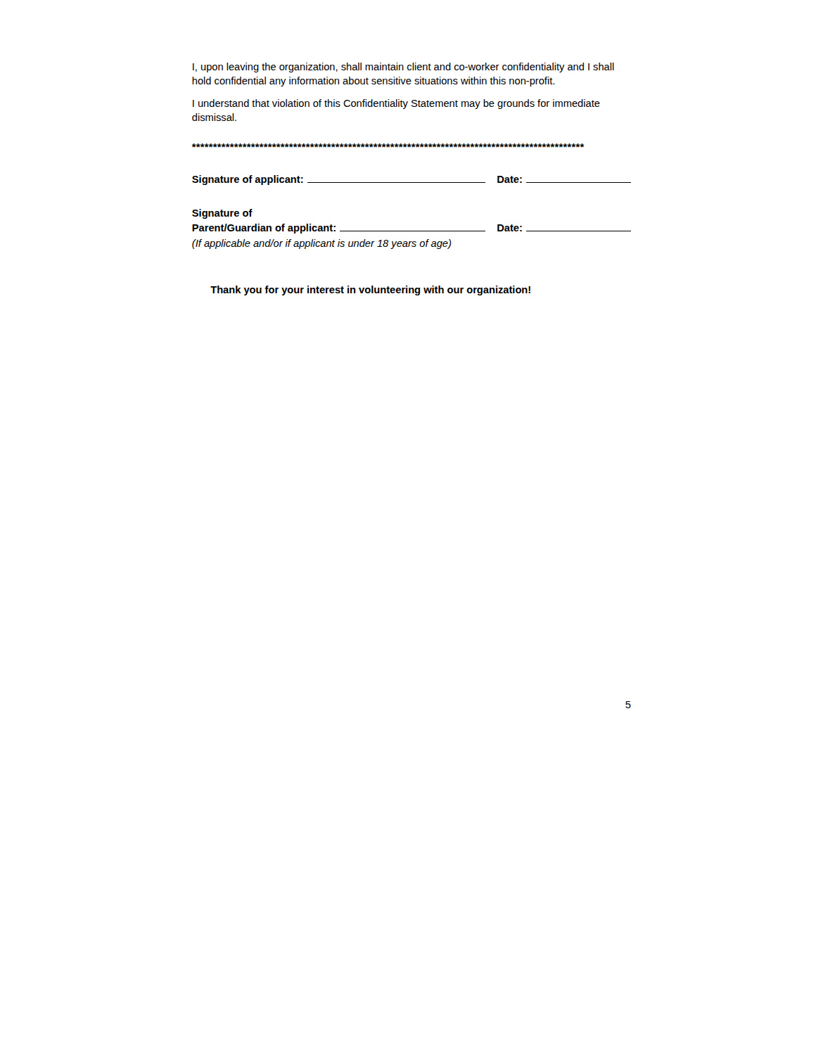I, upon leaving the organization, shall maintain client and co-worker confidentiality and I shall hold confidential any information about sensitive situations within this non-profit.
I understand that violation of this Confidentiality Statement may be grounds for immediate dismissal.
*********************************************************************************************
Signature of applicant: Date:
Signature of
Parent/Guardian of applicant: Date:
(If applicable and/or if applicant is under 18 years of age)
Thank you for your interest in volunteering with our organization!
5